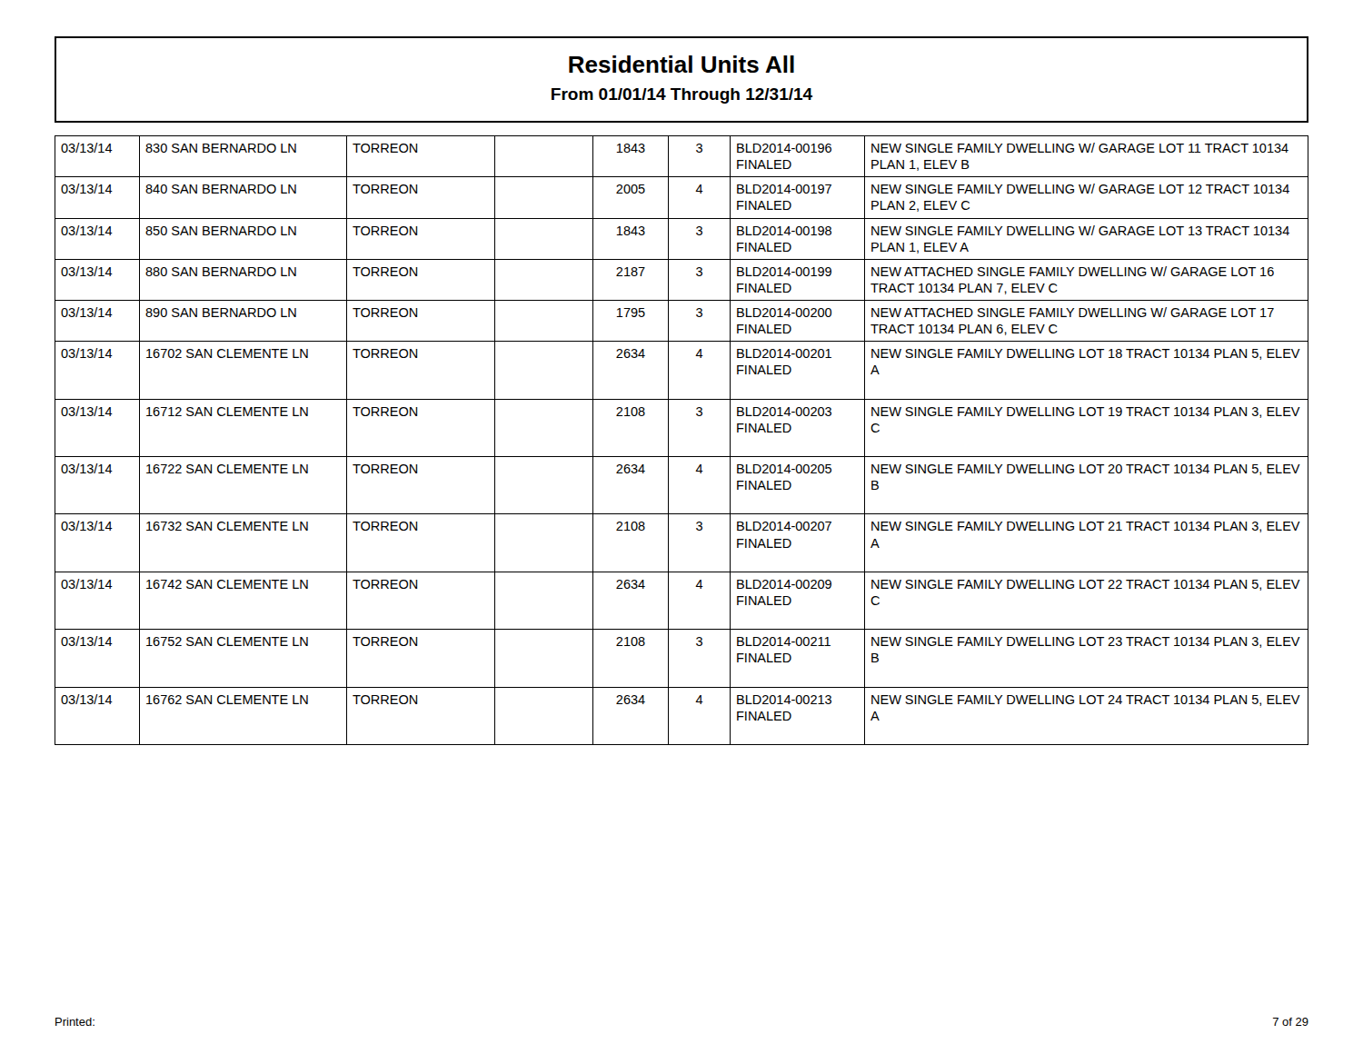Residential Units All
From 01/01/14 Through 12/31/14
| 03/13/14 | 830 SAN BERNARDO LN | TORREON | | 1843 | 3 | BLD2014-00196 FINALED | NEW SINGLE FAMILY DWELLING W/ GARAGE LOT 11 TRACT 10134 PLAN 1, ELEV B |
| 03/13/14 | 840 SAN BERNARDO LN | TORREON | | 2005 | 4 | BLD2014-00197 FINALED | NEW SINGLE FAMILY DWELLING W/ GARAGE LOT 12 TRACT 10134 PLAN 2, ELEV C |
| 03/13/14 | 850 SAN BERNARDO LN | TORREON | | 1843 | 3 | BLD2014-00198 FINALED | NEW SINGLE FAMILY DWELLING W/ GARAGE LOT 13 TRACT 10134 PLAN 1, ELEV A |
| 03/13/14 | 880 SAN BERNARDO LN | TORREON | | 2187 | 3 | BLD2014-00199 FINALED | NEW ATTACHED SINGLE FAMILY DWELLING W/ GARAGE LOT 16 TRACT 10134 PLAN 7, ELEV C |
| 03/13/14 | 890 SAN BERNARDO LN | TORREON | | 1795 | 3 | BLD2014-00200 FINALED | NEW ATTACHED SINGLE FAMILY DWELLING W/ GARAGE LOT 17 TRACT 10134 PLAN 6, ELEV C |
| 03/13/14 | 16702 SAN CLEMENTE LN | TORREON | | 2634 | 4 | BLD2014-00201 FINALED | NEW SINGLE FAMILY DWELLING LOT 18 TRACT 10134 PLAN 5, ELEV A |
| 03/13/14 | 16712 SAN CLEMENTE LN | TORREON | | 2108 | 3 | BLD2014-00203 FINALED | NEW SINGLE FAMILY DWELLING LOT 19 TRACT 10134 PLAN 3, ELEV C |
| 03/13/14 | 16722 SAN CLEMENTE LN | TORREON | | 2634 | 4 | BLD2014-00205 FINALED | NEW SINGLE FAMILY DWELLING LOT 20 TRACT 10134 PLAN 5, ELEV B |
| 03/13/14 | 16732 SAN CLEMENTE LN | TORREON | | 2108 | 3 | BLD2014-00207 FINALED | NEW SINGLE FAMILY DWELLING LOT 21 TRACT 10134 PLAN 3, ELEV A |
| 03/13/14 | 16742 SAN CLEMENTE LN | TORREON | | 2634 | 4 | BLD2014-00209 FINALED | NEW SINGLE FAMILY DWELLING LOT 22 TRACT 10134 PLAN 5, ELEV C |
| 03/13/14 | 16752 SAN CLEMENTE LN | TORREON | | 2108 | 3 | BLD2014-00211 FINALED | NEW SINGLE FAMILY DWELLING LOT 23 TRACT 10134 PLAN 3, ELEV B |
| 03/13/14 | 16762 SAN CLEMENTE LN | TORREON | | 2634 | 4 | BLD2014-00213 FINALED | NEW SINGLE FAMILY DWELLING LOT 24 TRACT 10134 PLAN 5, ELEV A |
Printed: 7 of 29